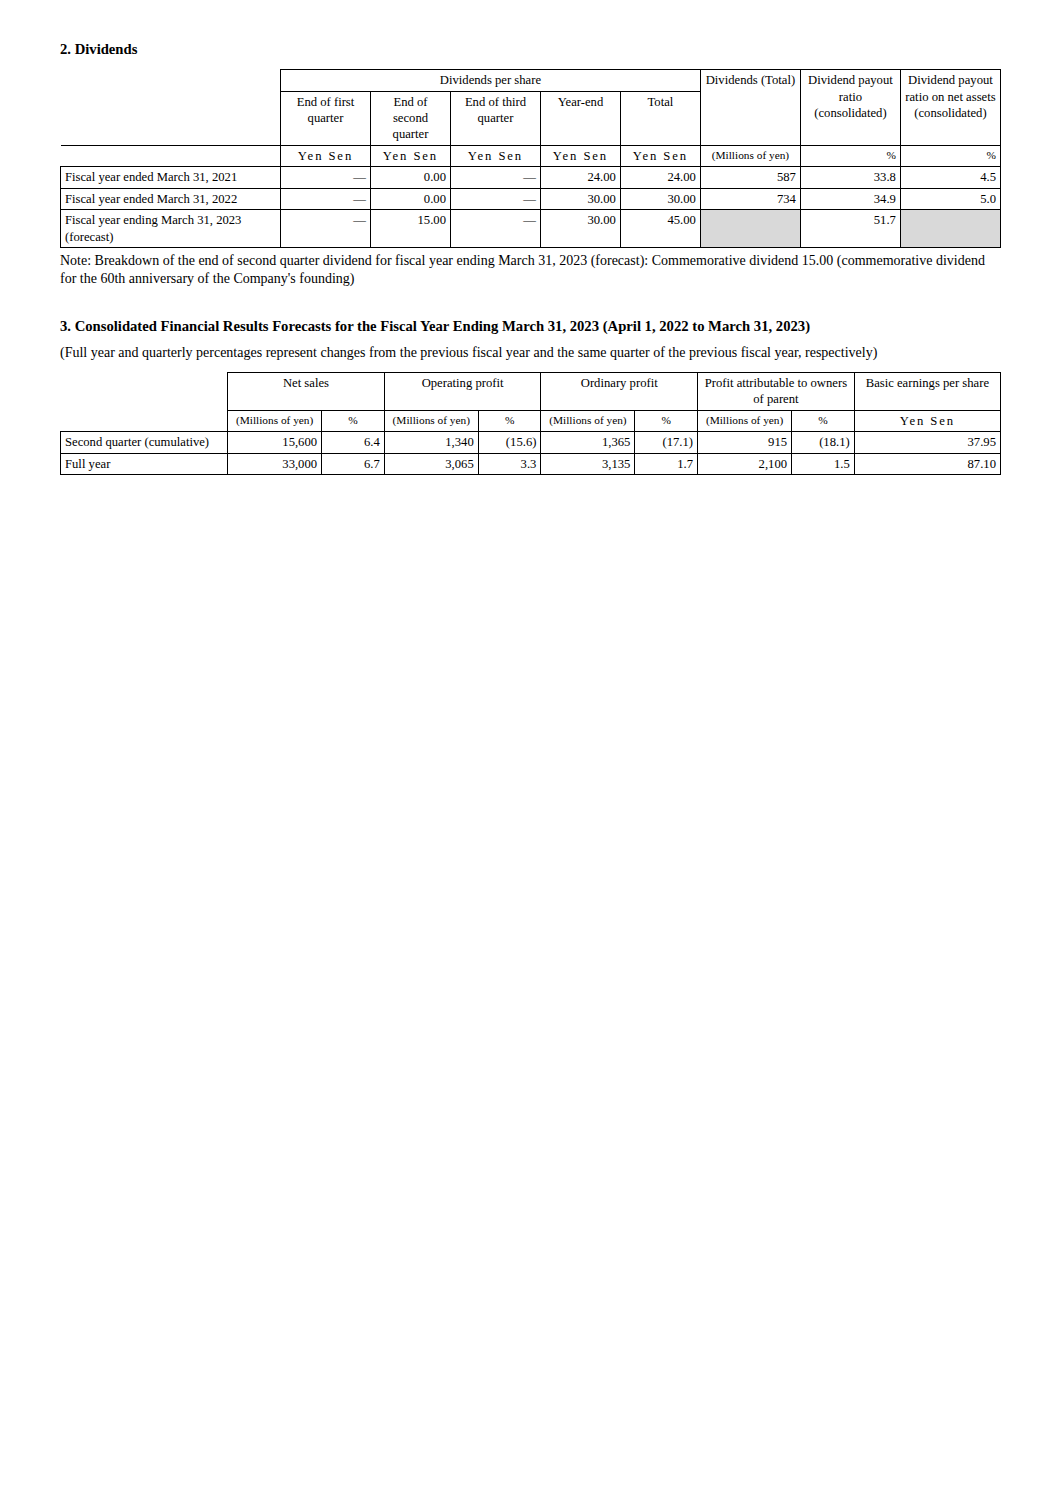2. Dividends
| | Dividends per share | Dividends (Total) | Dividend payout ratio (consolidated) | Dividend payout ratio on net assets (consolidated) |
| End of first quarter | End of second quarter | End of third quarter | Year-end | Total |
| | Yen Sen | Yen Sen | Yen Sen | Yen Sen | Yen Sen | (Millions of yen) | % | % |
| Fiscal year ended March 31, 2021 | — | 0.00 | — | 24.00 | 24.00 | 587 | 33.8 | 4.5 |
| Fiscal year ended March 31, 2022 | — | 0.00 | — | 30.00 | 30.00 | 734 | 34.9 | 5.0 |
| Fiscal year ending March 31, 2023 (forecast) | — | 15.00 | — | 30.00 | 45.00 | | 51.7 | |
Note: Breakdown of the end of second quarter dividend for fiscal year ending March 31, 2023 (forecast): Commemorative dividend 15.00 (commemorative dividend for the 60th anniversary of the Company's founding)
3. Consolidated Financial Results Forecasts for the Fiscal Year Ending March 31, 2023 (April 1, 2022 to March 31, 2023)
(Full year and quarterly percentages represent changes from the previous fiscal year and the same quarter of the previous fiscal year, respectively)
| | Net sales | Operating profit | Ordinary profit | Profit attributable to owners of parent | Basic earnings per share |
| (Millions of yen) | % | (Millions of yen) | % | (Millions of yen) | % | (Millions of yen) | % | Yen Sen |
| Second quarter (cumulative) | 15,600 | 6.4 | 1,340 | (15.6) | 1,365 | (17.1) | 915 | (18.1) | 37.95 |
| Full year | 33,000 | 6.7 | 3,065 | 3.3 | 3,135 | 1.7 | 2,100 | 1.5 | 87.10 |